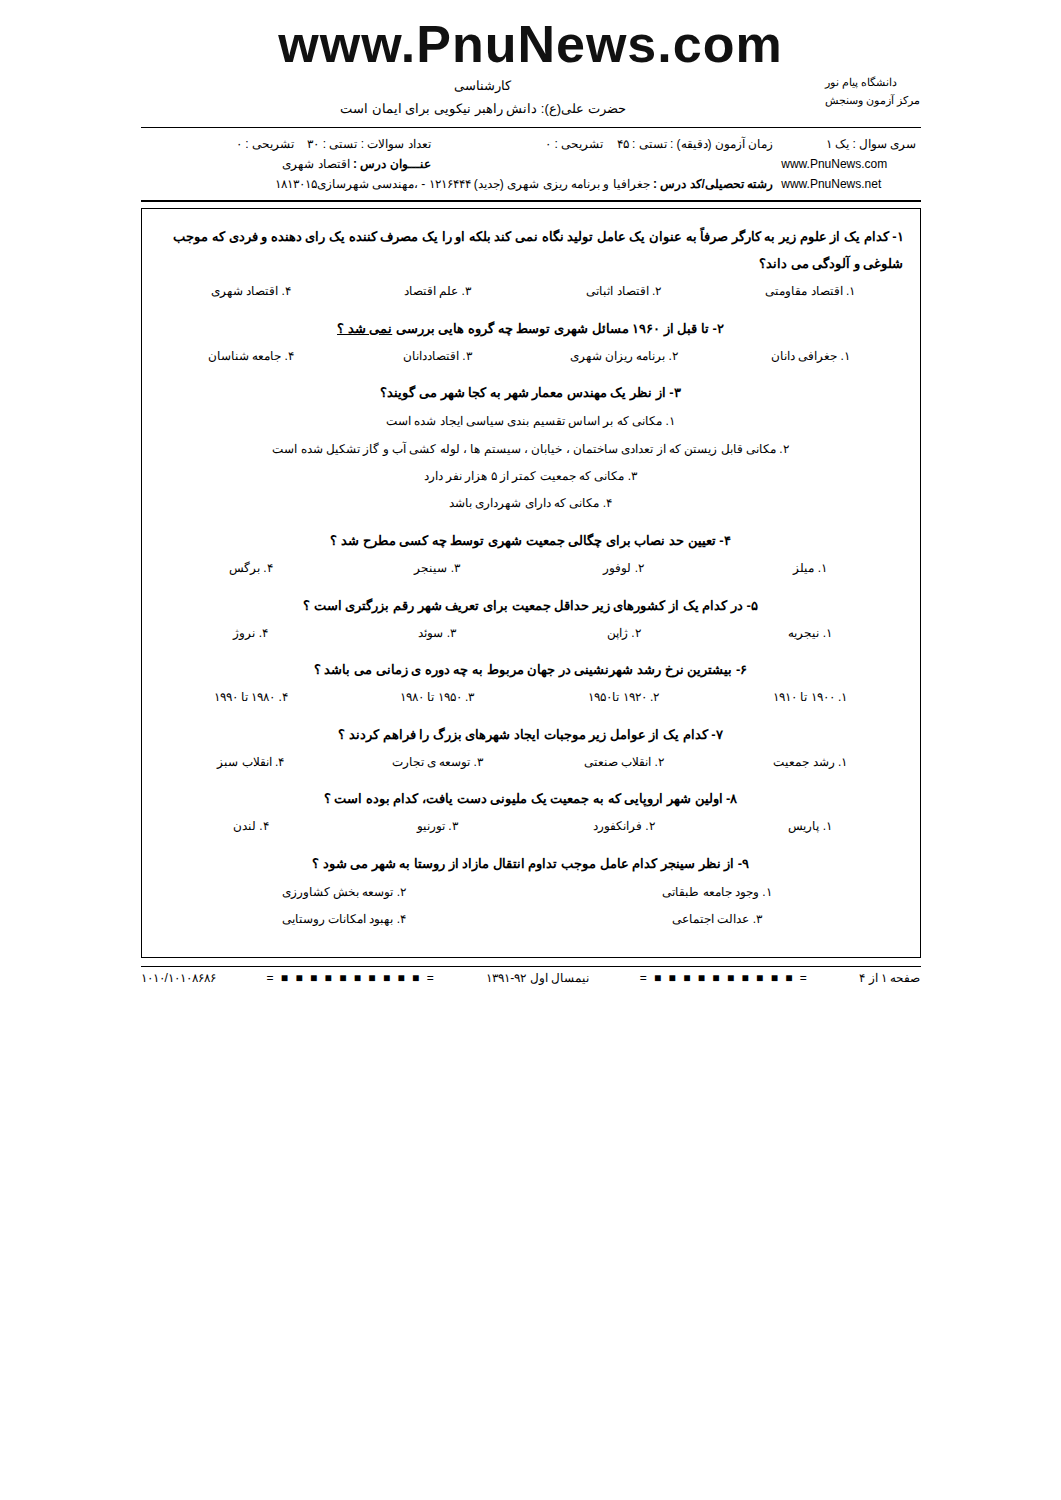www.PnuNews.com
دانشگاه پیام نور
مرکز آزمون وسنجش
کارشناسی
حضرت علی(ع): دانش راهبر نیکویی برای ایمان است
| سری سوال : یک ۱ | زمان آزمون (دقیقه) : تستی : ۴۵ تشریحی : ۰ | تعداد سوالات : تستی : ۳۰ تشریحی : ۰ |
| www.PnuNews.com | | عنـــوان درس : اقتصاد شهری |
| www.PnuNews.net | رشته تحصیلی/کد درس : جغرافیا و برنامه ریزی شهری (جدید) ۱۲۱۶۴۴۴ - ،مهندسی شهرسازی۱۸۱۳۰۱۵ |
۱- کدام یک از علوم زیر به کارگر صرفاً به عنوان یک عامل تولید نگاه نمی کند بلکه او را یک مصرف کننده یک رای دهنده و فردی که موجب شلوغی و آلودگی می داند؟
۱. اقتصاد مقاومتی ۲. اقتصاد اثباتی ۳. علم اقتصاد ۴. اقتصاد شهری
۲- تا قبل از ۱۹۶۰ مسائل شهری توسط چه گروه هایی بررسی نمی شد ؟
۱. جغرافی دانان ۲. برنامه ریزان شهری ۳. اقتصاددانان ۴. جامعه شناسان
۳- از نظر یک مهندس معمار شهر به کجا شهر می گویند؟
۱. مکانی که بر اساس تقسیم بندی سیاسی ایجاد شده است
۲. مکانی قابل زیستن که از تعدادی ساختمان ، خیابان ، سیستم ها ، لوله کشی آب و گاز تشکیل شده است
۳. مکانی که جمعیت کمتر از ۵ هزار نفر دارد
۴. مکانی که دارای شهرداری باشد
۴- تعیین حد نصاب برای چگالی جمعیت شهری توسط چه کسی مطرح شد ؟
۱. میلز ۲. لوفور ۳. سینجر ۴. برگس
۵- در کدام یک از کشورهای زیر حداقل جمعیت برای تعریف شهر رقم بزرگتری است ؟
۱. نیجریه ۲. ژاپن ۳. سوئد ۴. نروژ
۶- بیشترین نرخ رشد شهرنشینی در جهان مربوط به چه دوره ی زمانی می باشد ؟
۱. ۱۹۰۰ تا ۱۹۱۰ ۲. ۱۹۲۰ تا۱۹۵۰ ۳. ۱۹۵۰ تا ۱۹۸۰ ۴. ۱۹۸۰ تا ۱۹۹۰
۷- کدام یک از عوامل زیر موجبات ایجاد شهرهای بزرگ را فراهم کردند ؟
۱. رشد جمعیت ۲. انقلاب صنعتی ۳. توسعه ی تجارت ۴. انقلاب سبز
۸- اولین شهر اروپایی که به جمعیت یک ملیونی دست یافت، کدام بوده است ؟
۱. پاریس ۲. فرانکفورد ۳. تورنیو ۴. لندن
۹- از نظر سینجر کدام عامل موجب تداوم انتقال مازاد از روستا به شهر می شود ؟
۱. وجود جامعه طبقاتی ۲. توسعه بخش کشاورزی ۳. عدالت اجتماعی ۴. بهبود امکانات روستایی
صفحه ۱ از ۴
= ■ ■ ■ ■ ■ ■ ■ ■ ■ ■ =
نیمسال اول ۹۲-۱۳۹۱
= ■ ■ ■ ■ ■ ■ ■ ■ ■ ■ =
۱۰۱۰/۱۰۱۰۸۶۸۶